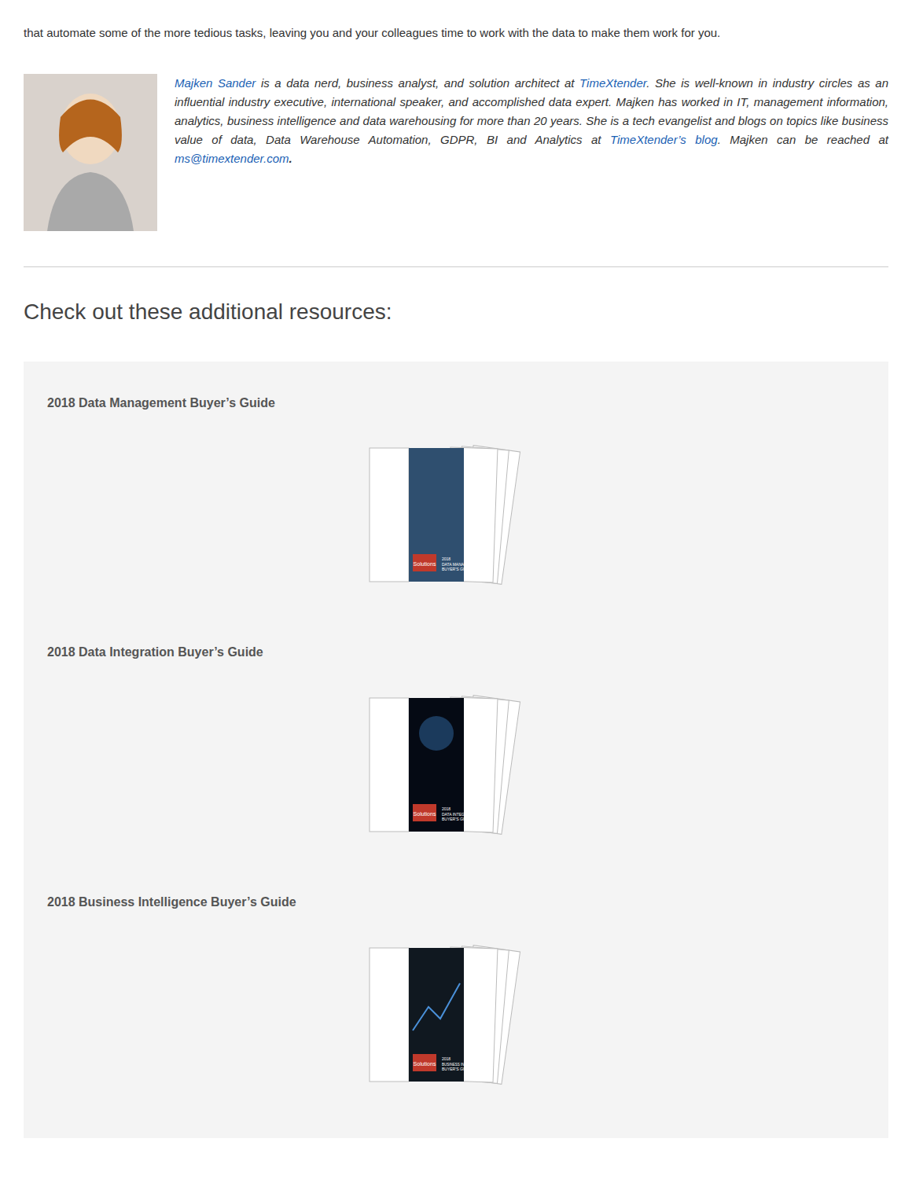that automate some of the more tedious tasks, leaving you and your colleagues time to work with the data to make them work for you.
Majken Sander is a data nerd, business analyst, and solution architect at TimeXtender. She is well-known in industry circles as an influential industry executive, international speaker, and accomplished data expert. Majken has worked in IT, management information, analytics, business intelligence and data warehousing for more than 20 years. She is a tech evangelist and blogs on topics like business value of data, Data Warehouse Automation, GDPR, BI and Analytics at TimeXtender’s blog. Majken can be reached at ms@timextender.com.
Check out these additional resources:
2018 Data Management Buyer’s Guide
2018 Data Integration Buyer’s Guide
2018 Business Intelligence Buyer’s Guide